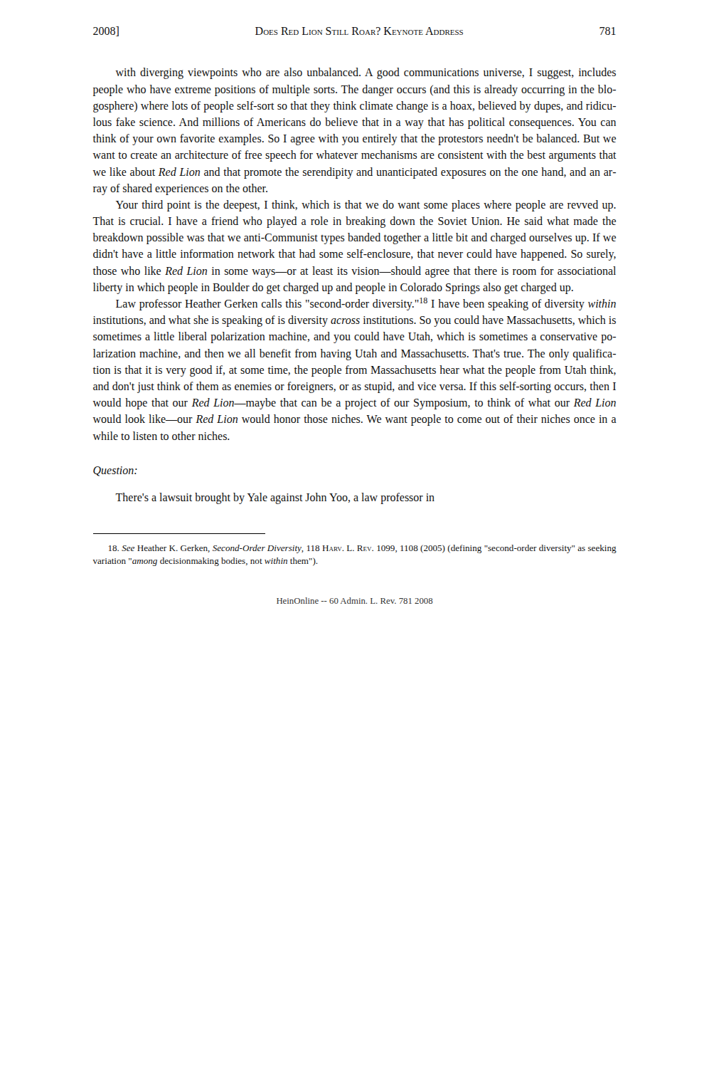2008] Does Red Lion Still Roar? Keynote Address 781
with diverging viewpoints who are also unbalanced. A good communications universe, I suggest, includes people who have extreme positions of multiple sorts. The danger occurs (and this is already occurring in the blogosphere) where lots of people self-sort so that they think climate change is a hoax, believed by dupes, and ridiculous fake science. And millions of Americans do believe that in a way that has political consequences. You can think of your own favorite examples. So I agree with you entirely that the protestors needn't be balanced. But we want to create an architecture of free speech for whatever mechanisms are consistent with the best arguments that we like about Red Lion and that promote the serendipity and unanticipated exposures on the one hand, and an array of shared experiences on the other.
Your third point is the deepest, I think, which is that we do want some places where people are revved up. That is crucial. I have a friend who played a role in breaking down the Soviet Union. He said what made the breakdown possible was that we anti-Communist types banded together a little bit and charged ourselves up. If we didn't have a little information network that had some self-enclosure, that never could have happened. So surely, those who like Red Lion in some ways—or at least its vision—should agree that there is room for associational liberty in which people in Boulder do get charged up and people in Colorado Springs also get charged up.
Law professor Heather Gerken calls this "second-order diversity."18 I have been speaking of diversity within institutions, and what she is speaking of is diversity across institutions. So you could have Massachusetts, which is sometimes a little liberal polarization machine, and you could have Utah, which is sometimes a conservative polarization machine, and then we all benefit from having Utah and Massachusetts. That's true. The only qualification is that it is very good if, at some time, the people from Massachusetts hear what the people from Utah think, and don't just think of them as enemies or foreigners, or as stupid, and vice versa. If this self-sorting occurs, then I would hope that our Red Lion—maybe that can be a project of our Symposium, to think of what our Red Lion would look like—our Red Lion would honor those niches. We want people to come out of their niches once in a while to listen to other niches.
Question:
There's a lawsuit brought by Yale against John Yoo, a law professor in
18. See Heather K. Gerken, Second-Order Diversity, 118 Harv. L. Rev. 1099, 1108 (2005) (defining "second-order diversity" as seeking variation "among decisionmaking bodies, not within them").
HeinOnline -- 60 Admin. L. Rev. 781 2008